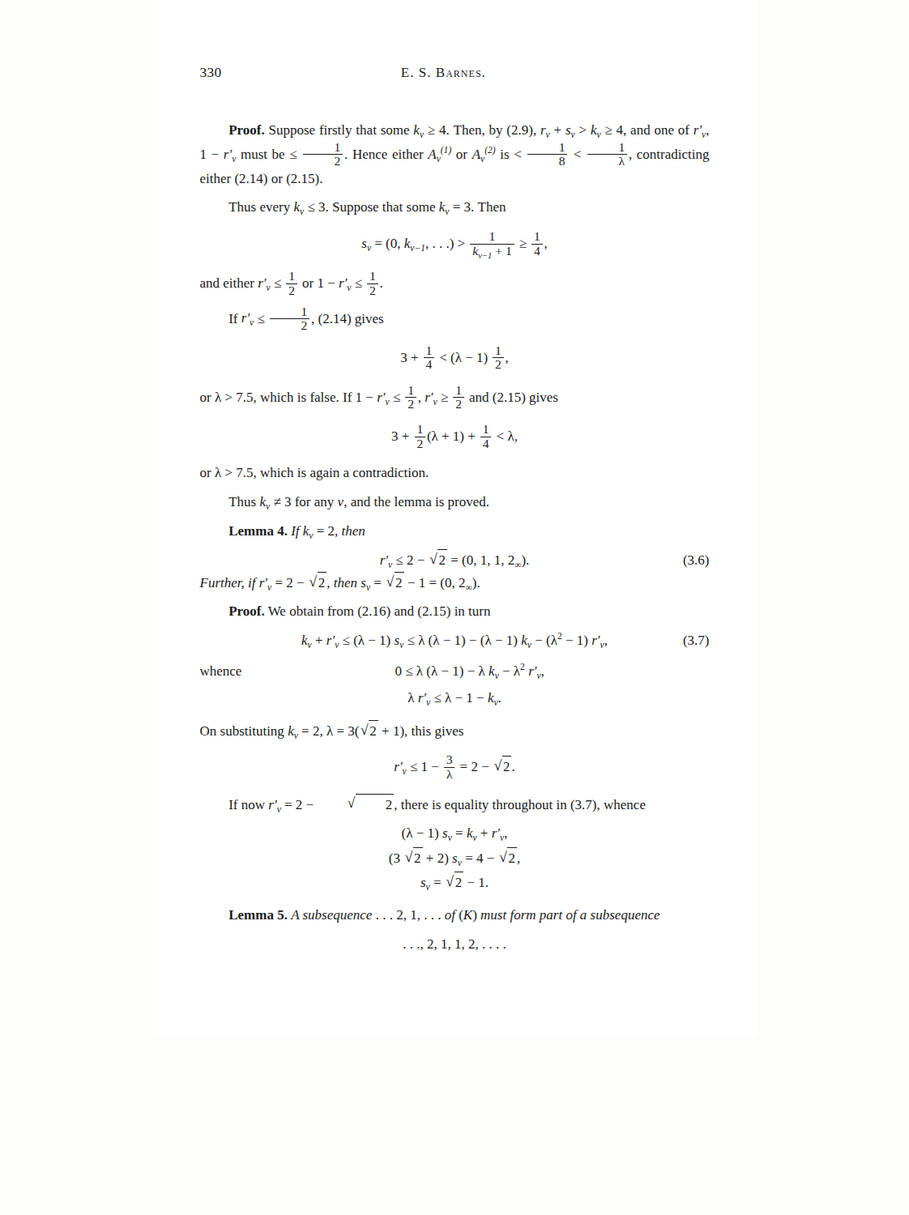330
E. S. Barnes.
Proof. Suppose firstly that some kν ≥ 4. Then, by (2.9), rν + sν > kν ≥ 4, and one of r′ν, 1 − r′ν must be ≤ 12. Hence either Aν(1) or Aν(2) is < 18 < 1 λ, contradicting either (2.14) or (2.15).
Thus every kν ≤ 3. Suppose that some kν = 3. Then
sν = (0, kν−1, . . .) > 1 kν−1 + 1 ≥ 14,
and either r′ν ≤ 12 or 1 − r′ν ≤ 12.
If r′ν ≤ 12, (2.14) gives
3 + 14 < (λ − 1) 12,
or λ > 7.5, which is false. If 1 − r′ν ≤ 12, r′ν ≥ 12 and (2.15) gives
3 + 12(λ + 1) + 14 < λ,
or λ > 7.5, which is again a contradiction.
Thus kν ≠ 3 for any ν, and the lemma is proved.
Lemma 4. If kν = 2, then
r′ν ≤ 2 − 2 = (0, 1, 1, 2∞).
(3.6)
Further, if r′ν = 2 − 2, then sν = 2 − 1 = (0, 2∞).
Proof. We obtain from (2.16) and (2.15) in turn
kν + r′ν ≤ (λ − 1) sν ≤ λ (λ − 1) − (λ − 1) kν − (λ2 − 1) r′ν,
(3.7)
whence
0 ≤ λ (λ − 1) − λ kν − λ2 r′ν,
λ r′ν ≤ λ − 1 − kν.
On substituting kν = 2, λ = 3(2 + 1), this gives
r′ν ≤ 1 − 3 λ = 2 − 2.
If now r′ν = 2 − 2, there is equality throughout in (3.7), whence
(λ − 1) sν = kν + r′ν,
(3 2 + 2) sν = 4 − 2,
sν = 2 − 1.
Lemma 5. A subsequence . . . 2, 1, . . . of (K) must form part of a subsequence
. . ., 2, 1, 1, 2, . . . .